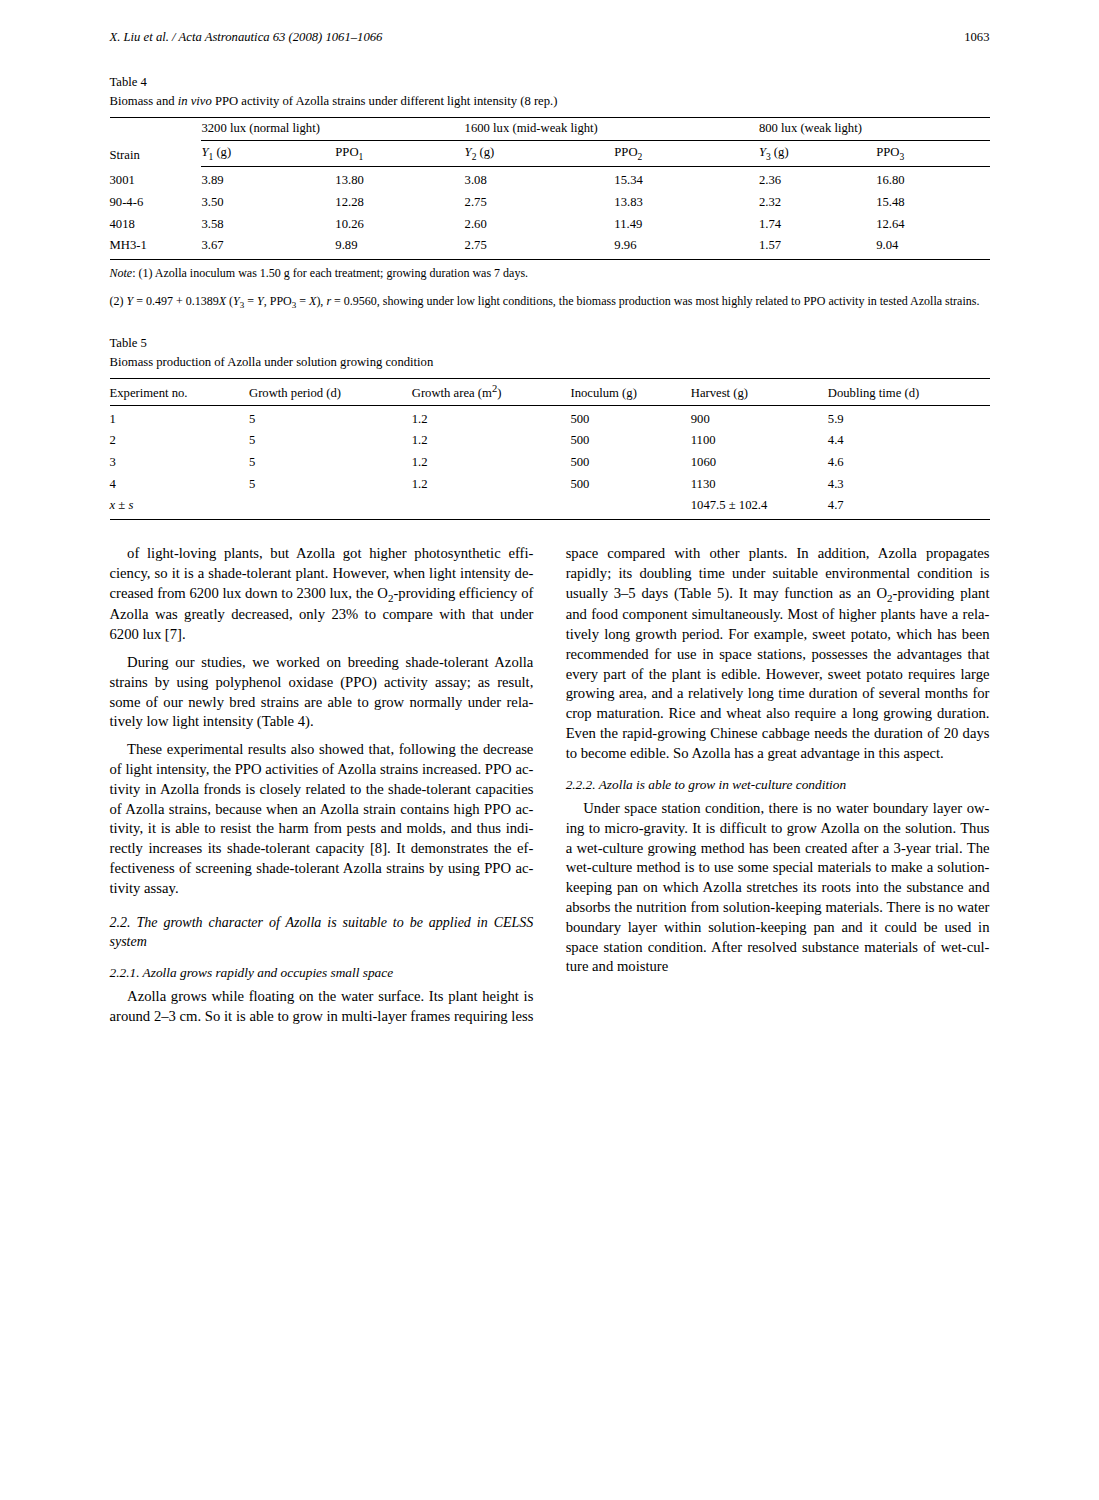X. Liu et al. / Acta Astronautica 63 (2008) 1061–1066 1063
Table 4
Biomass and in vivo PPO activity of Azolla strains under different light intensity (8 rep.)
| Strain | 3200 lux (normal light) | 1600 lux (mid-weak light) | 800 lux (weak light) |
| --- | --- | --- | --- |
| Y 1 (g) | PPO 1 | Y 2 (g) | PPO 2 | Y 3 (g) | PPO 3 |
| 3001 | 3.89 | 13.80 | 3.08 | 15.34 | 2.36 | 16.80 |
| 90-4-6 | 3.50 | 12.28 | 2.75 | 13.83 | 2.32 | 15.48 |
| 4018 | 3.58 | 10.26 | 2.60 | 11.49 | 1.74 | 12.64 |
| MH3-1 | 3.67 | 9.89 | 2.75 | 9.96 | 1.57 | 9.04 |
Note: (1) Azolla inoculum was 1.50 g for each treatment; growing duration was 7 days.
(2) Y = 0.497 + 0.1389X (Y3 = Y, PPO3 = X), r = 0.9560, showing under low light conditions, the biomass production was most highly related to PPO activity in tested Azolla strains.
Table 5
Biomass production of Azolla under solution growing condition
| Experiment no. | Growth period (d) | Growth area (m 2 ) | Inoculum (g) | Harvest (g) | Doubling time (d) |
| --- | --- | --- | --- | --- | --- |
| 1 | 5 | 1.2 | 500 | 900 | 5.9 |
| 2 | 5 | 1.2 | 500 | 1100 | 4.4 |
| 3 | 5 | 1.2 | 500 | 1060 | 4.6 |
| 4 | 5 | 1.2 | 500 | 1130 | 4.3 |
| x ± s | | | | 1047.5 ± 102.4 | 4.7 |
of light-loving plants, but Azolla got higher photosynthetic efficiency, so it is a shade-tolerant plant. However, when light intensity decreased from 6200 lux down to 2300 lux, the O2-providing efficiency of Azolla was greatly decreased, only 23% to compare with that under 6200 lux [7].
During our studies, we worked on breeding shade-tolerant Azolla strains by using polyphenol oxidase (PPO) activity assay; as result, some of our newly bred strains are able to grow normally under relatively low light intensity (Table 4).
These experimental results also showed that, following the decrease of light intensity, the PPO activities of Azolla strains increased. PPO activity in Azolla fronds is closely related to the shade-tolerant capacities of Azolla strains, because when an Azolla strain contains high PPO activity, it is able to resist the harm from pests and molds, and thus indirectly increases its shade-tolerant capacity [8]. It demonstrates the effectiveness of screening shade-tolerant Azolla strains by using PPO activity assay.
2.2. The growth character of Azolla is suitable to be applied in CELSS system
2.2.1. Azolla grows rapidly and occupies small space
Azolla grows while floating on the water surface. Its plant height is around 2–3 cm. So it is able to grow in multi-layer frames requiring less space compared with other plants. In addition, Azolla propagates rapidly; its doubling time under suitable environmental condition is usually 3–5 days (Table 5). It may function as an O2-providing plant and food component simultaneously. Most of higher plants have a relatively long growth period. For example, sweet potato, which has been recommended for use in space stations, possesses the advantages that every part of the plant is edible. However, sweet potato requires large growing area, and a relatively long time duration of several months for crop maturation. Rice and wheat also require a long growing duration. Even the rapid-growing Chinese cabbage needs the duration of 20 days to become edible. So Azolla has a great advantage in this aspect.
2.2.2. Azolla is able to grow in wet-culture condition
Under space station condition, there is no water boundary layer owing to micro-gravity. It is difficult to grow Azolla on the solution. Thus a wet-culture growing method has been created after a 3-year trial. The wet-culture method is to use some special materials to make a solution-keeping pan on which Azolla stretches its roots into the substance and absorbs the nutrition from solution-keeping materials. There is no water boundary layer within solution-keeping pan and it could be used in space station condition. After resolved substance materials of wet-culture and moisture